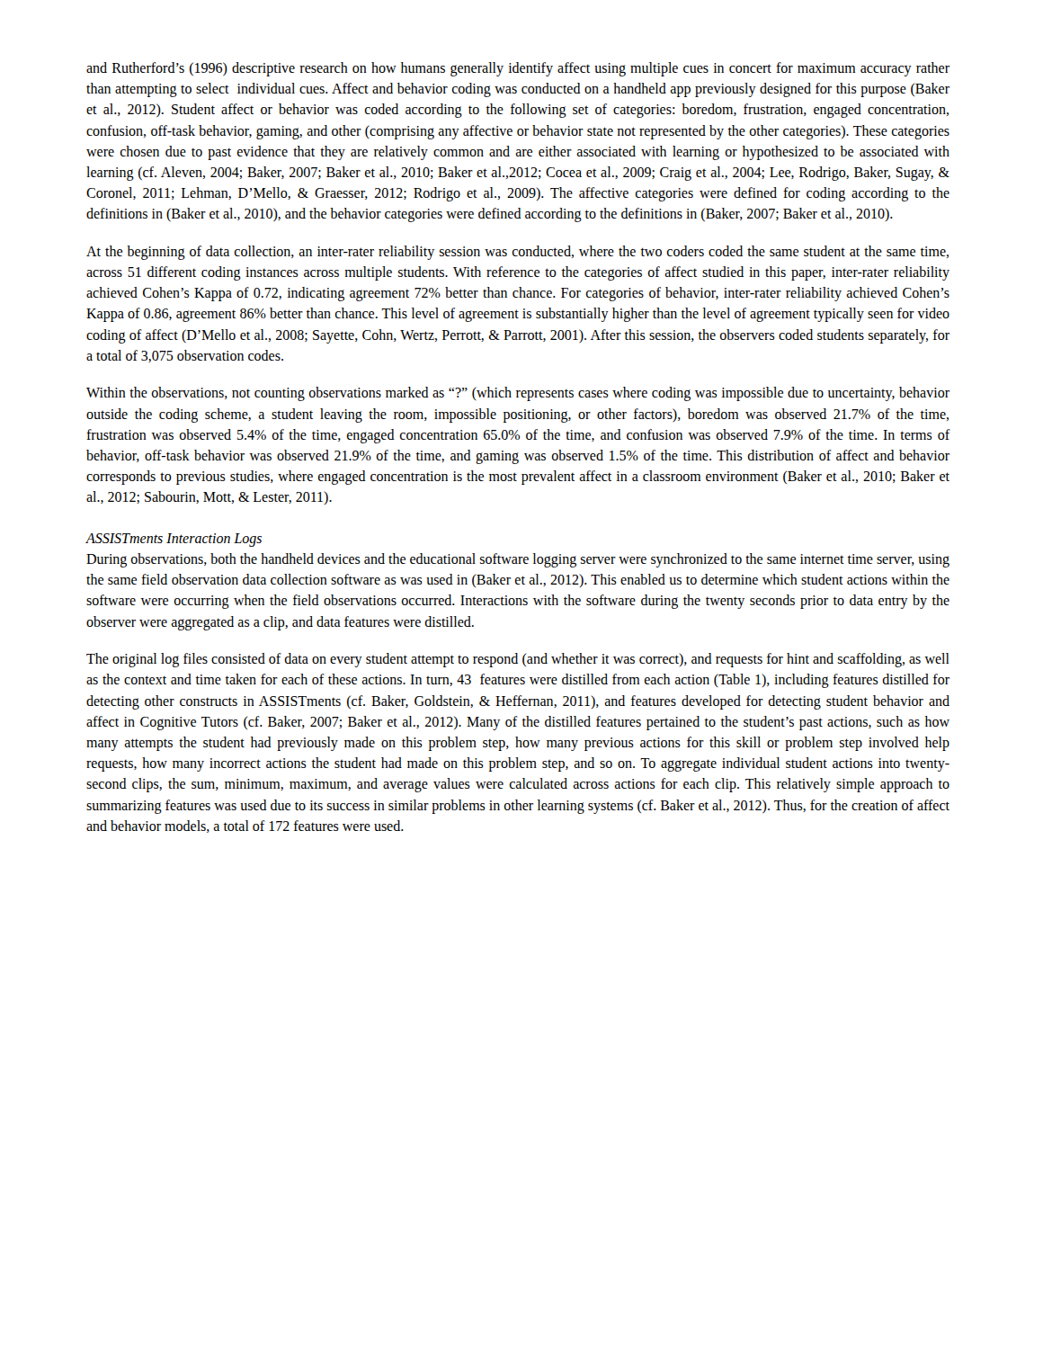and Rutherford’s (1996) descriptive research on how humans generally identify affect using multiple cues in concert for maximum accuracy rather than attempting to select individual cues. Affect and behavior coding was conducted on a handheld app previously designed for this purpose (Baker et al., 2012). Student affect or behavior was coded according to the following set of categories: boredom, frustration, engaged concentration, confusion, off-task behavior, gaming, and other (comprising any affective or behavior state not represented by the other categories). These categories were chosen due to past evidence that they are relatively common and are either associated with learning or hypothesized to be associated with learning (cf. Aleven, 2004; Baker, 2007; Baker et al., 2010; Baker et al.,2012; Cocea et al., 2009; Craig et al., 2004; Lee, Rodrigo, Baker, Sugay, & Coronel, 2011; Lehman, D’Mello, & Graesser, 2012; Rodrigo et al., 2009). The affective categories were defined for coding according to the definitions in (Baker et al., 2010), and the behavior categories were defined according to the definitions in (Baker, 2007; Baker et al., 2010).
At the beginning of data collection, an inter-rater reliability session was conducted, where the two coders coded the same student at the same time, across 51 different coding instances across multiple students. With reference to the categories of affect studied in this paper, inter-rater reliability achieved Cohen’s Kappa of 0.72, indicating agreement 72% better than chance. For categories of behavior, inter-rater reliability achieved Cohen’s Kappa of 0.86, agreement 86% better than chance. This level of agreement is substantially higher than the level of agreement typically seen for video coding of affect (D’Mello et al., 2008; Sayette, Cohn, Wertz, Perrott, & Parrott, 2001). After this session, the observers coded students separately, for a total of 3,075 observation codes.
Within the observations, not counting observations marked as “?” (which represents cases where coding was impossible due to uncertainty, behavior outside the coding scheme, a student leaving the room, impossible positioning, or other factors), boredom was observed 21.7% of the time, frustration was observed 5.4% of the time, engaged concentration 65.0% of the time, and confusion was observed 7.9% of the time. In terms of behavior, off-task behavior was observed 21.9% of the time, and gaming was observed 1.5% of the time. This distribution of affect and behavior corresponds to previous studies, where engaged concentration is the most prevalent affect in a classroom environment (Baker et al., 2010; Baker et al., 2012; Sabourin, Mott, & Lester, 2011).
ASSISTments Interaction Logs
During observations, both the handheld devices and the educational software logging server were synchronized to the same internet time server, using the same field observation data collection software as was used in (Baker et al., 2012). This enabled us to determine which student actions within the software were occurring when the field observations occurred. Interactions with the software during the twenty seconds prior to data entry by the observer were aggregated as a clip, and data features were distilled.
The original log files consisted of data on every student attempt to respond (and whether it was correct), and requests for hint and scaffolding, as well as the context and time taken for each of these actions. In turn, 43 features were distilled from each action (Table 1), including features distilled for detecting other constructs in ASSISTments (cf. Baker, Goldstein, & Heffernan, 2011), and features developed for detecting student behavior and affect in Cognitive Tutors (cf. Baker, 2007; Baker et al., 2012). Many of the distilled features pertained to the student’s past actions, such as how many attempts the student had previously made on this problem step, how many previous actions for this skill or problem step involved help requests, how many incorrect actions the student had made on this problem step, and so on. To aggregate individual student actions into twenty-second clips, the sum, minimum, maximum, and average values were calculated across actions for each clip. This relatively simple approach to summarizing features was used due to its success in similar problems in other learning systems (cf. Baker et al., 2012). Thus, for the creation of affect and behavior models, a total of 172 features were used.